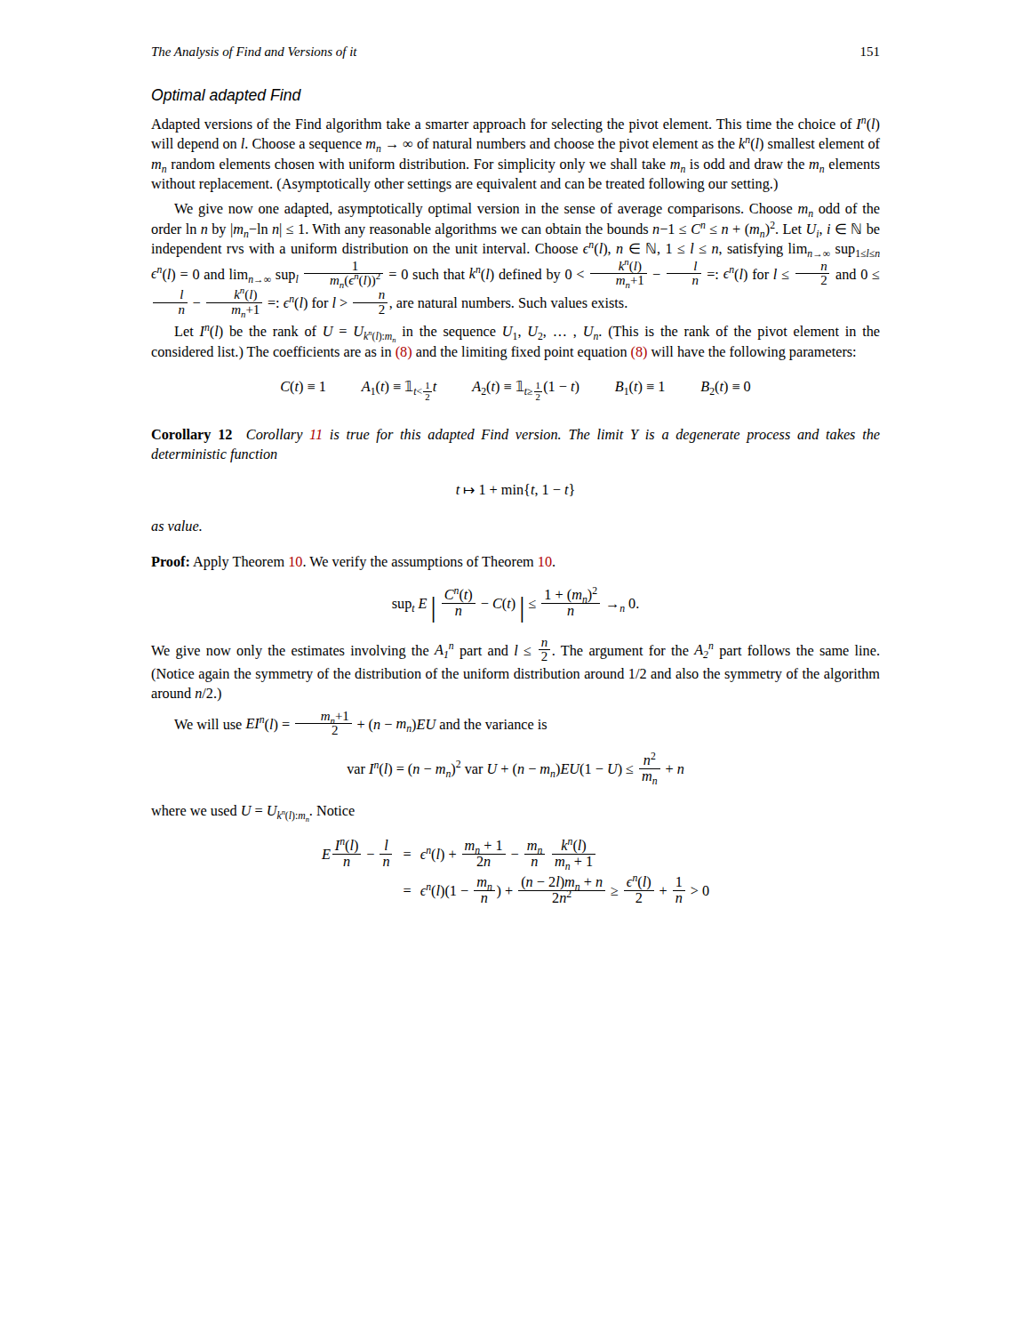The Analysis of Find and Versions of it 151
Optimal adapted Find
Adapted versions of the Find algorithm take a smarter approach for selecting the pivot element. This time the choice of In(l) will depend on l. Choose a sequence mn → ∞ of natural numbers and choose the pivot element as the kn(l) smallest element of mn random elements chosen with uniform distribution. For simplicity only we shall take mn is odd and draw the mn elements without replacement. (Asymptotically other settings are equivalent and can be treated following our setting.)
We give now one adapted, asymptotically optimal version in the sense of average comparisons. Choose mn odd of the order ln n by |mn−ln n| ≤ 1. With any reasonable algorithms we can obtain the bounds n−1 ≤ Cn ≤ n + (mn)2. Let Ui, i ∈ ℕ be independent rvs with a uniform distribution on the unit interval. Choose ϵn(l), n ∈ ℕ, 1 ≤ l ≤ n, satisfying limn→∞ sup1≤l≤n ϵn(l) = 0 and limn→∞ supl 1 mn(ϵn(l))2 = 0 such that kn(l) defined by 0 < kn(l) mn+1 − ln =: ϵn(l) for l ≤ n 2 and 0 ≤ ln − kn(l) mn+1 =: ϵn(l) for l > n 2, are natural numbers. Such values exists.
Let In(l) be the rank of U = Ukn(l):mn in the sequence U1, U2, … , Un. (This is the rank of the pivot element in the considered list.) The coefficients are as in (8) and the limiting fixed point equation (8) will have the following parameters:
C(t) ≡ 1 A1(t) ≡ 𝟙t<12 t A2(t) ≡ 𝟙t≥12(1 − t) B1(t) ≡ 1 B2(t) ≡ 0
Corollary 12 Corollary 11 is true for this adapted Find version. The limit Y is a degenerate process and takes the deterministic function
t ↦ 1 + min{t, 1 − t}
as value.
Proof: Apply Theorem 10. We verify the assumptions of Theorem 10.
supt E | Cn(t) n − C(t) | ≤ 1 + (mn)2 n →n 0.
We give now only the estimates involving the A1n part and l ≤ n 2. The argument for the A2n part follows the same line. (Notice again the symmetry of the distribution of the uniform distribution around 1/2 and also the symmetry of the algorithm around n/2.)
We will use EIn(l) = mn+12 + (n − mn)EU and the variance is
var In(l) = (n − mn)2 var U + (n − mn)EU(1 − U) ≤ n2 mn + n
where we used U = Ukn(l):mn. Notice
EIn(l) n − ln = ϵn(l) + mn + 12n − mn n kn(l) mn + 1
= ϵn(l)(1 − mn n) + (n − 2l)mn + n 2n2 ≥ ϵn(l) 2 + 1 n > 0